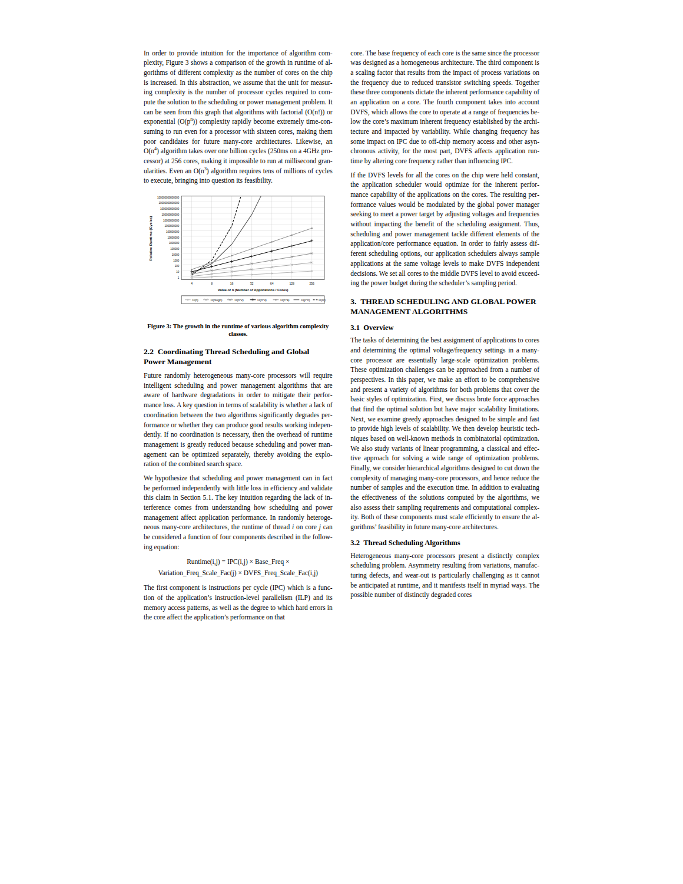In order to provide intuition for the importance of algorithm complexity, Figure 3 shows a comparison of the growth in runtime of algorithms of different complexity as the number of cores on the chip is increased. In this abstraction, we assume that the unit for measuring complexity is the number of processor cycles required to compute the solution to the scheduling or power management problem. It can be seen from this graph that algorithms with factorial (O(n!)) or exponential (O(pn)) complexity rapidly become extremely time-consuming to run even for a processor with sixteen cores, making them poor candidates for future many-core architectures. Likewise, an O(n4) algorithm takes over one billion cycles (250ms on a 4GHz processor) at 256 cores, making it impossible to run at millisecond granularities. Even an O(n3) algorithm requires tens of millions of cycles to execute, bringing into question its feasibility.
100000000000000 10000000000000 1000000000000 100000000000 10000000000 1000000000 100000000 10000000 1000000 100000 10000 1000 100 10 1 4 8 16 32 64 128 256 Value of n (Number of Applications / Cores) Relative Runtime (Cycles) O(n) O(nlogn) O(n^2) O(n^3) O(n^4) O(p^n) O(n!)
Figure 3: The growth in the runtime of various algorithm complexity classes.
2.2 Coordinating Thread Scheduling and Global Power Management
Future randomly heterogeneous many-core processors will require intelligent scheduling and power management algorithms that are aware of hardware degradations in order to mitigate their performance loss. A key question in terms of scalability is whether a lack of coordination between the two algorithms significantly degrades performance or whether they can produce good results working independently. If no coordination is necessary, then the overhead of runtime management is greatly reduced because scheduling and power management can be optimized separately, thereby avoiding the exploration of the combined search space.
We hypothesize that scheduling and power management can in fact be performed independently with little loss in efficiency and validate this claim in Section 5.1. The key intuition regarding the lack of interference comes from understanding how scheduling and power management affect application performance. In randomly heterogeneous many-core architectures, the runtime of thread i on core j can be considered a function of four components described in the following equation:
Runtime(i,j) = IPC(i,j) × Base_Freq ×
Variation_Freq_Scale_Fac(j) × DVFS_Freq_Scale_Fac(i,j)
The first component is instructions per cycle (IPC) which is a function of the application’s instruction-level parallelism (ILP) and its memory access patterns, as well as the degree to which hard errors in the core affect the application’s performance on that
core. The base frequency of each core is the same since the processor was designed as a homogeneous architecture. The third component is a scaling factor that results from the impact of process variations on the frequency due to reduced transistor switching speeds. Together these three components dictate the inherent performance capability of an application on a core. The fourth component takes into account DVFS, which allows the core to operate at a range of frequencies below the core’s maximum inherent frequency established by the architecture and impacted by variability. While changing frequency has some impact on IPC due to off-chip memory access and other asynchronous activity, for the most part, DVFS affects application runtime by altering core frequency rather than influencing IPC.
If the DVFS levels for all the cores on the chip were held constant, the application scheduler would optimize for the inherent performance capability of the applications on the cores. The resulting performance values would be modulated by the global power manager seeking to meet a power target by adjusting voltages and frequencies without impacting the benefit of the scheduling assignment. Thus, scheduling and power management tackle different elements of the application/core performance equation. In order to fairly assess different scheduling options, our application schedulers always sample applications at the same voltage levels to make DVFS independent decisions. We set all cores to the middle DVFS level to avoid exceeding the power budget during the scheduler’s sampling period.
3. THREAD SCHEDULING AND GLOBAL POWER MANAGEMENT ALGORITHMS
3.1 Overview
The tasks of determining the best assignment of applications to cores and determining the optimal voltage/frequency settings in a many-core processor are essentially large-scale optimization problems. These optimization challenges can be approached from a number of perspectives. In this paper, we make an effort to be comprehensive and present a variety of algorithms for both problems that cover the basic styles of optimization. First, we discuss brute force approaches that find the optimal solution but have major scalability limitations. Next, we examine greedy approaches designed to be simple and fast to provide high levels of scalability. We then develop heuristic techniques based on well-known methods in combinatorial optimization. We also study variants of linear programming, a classical and effective approach for solving a wide range of optimization problems. Finally, we consider hierarchical algorithms designed to cut down the complexity of managing many-core processors, and hence reduce the number of samples and the execution time. In addition to evaluating the effectiveness of the solutions computed by the algorithms, we also assess their sampling requirements and computational complexity. Both of these components must scale efficiently to ensure the algorithms’ feasibility in future many-core architectures.
3.2 Thread Scheduling Algorithms
Heterogeneous many-core processors present a distinctly complex scheduling problem. Asymmetry resulting from variations, manufacturing defects, and wear-out is particularly challenging as it cannot be anticipated at runtime, and it manifests itself in myriad ways. The possible number of distinctly degraded cores